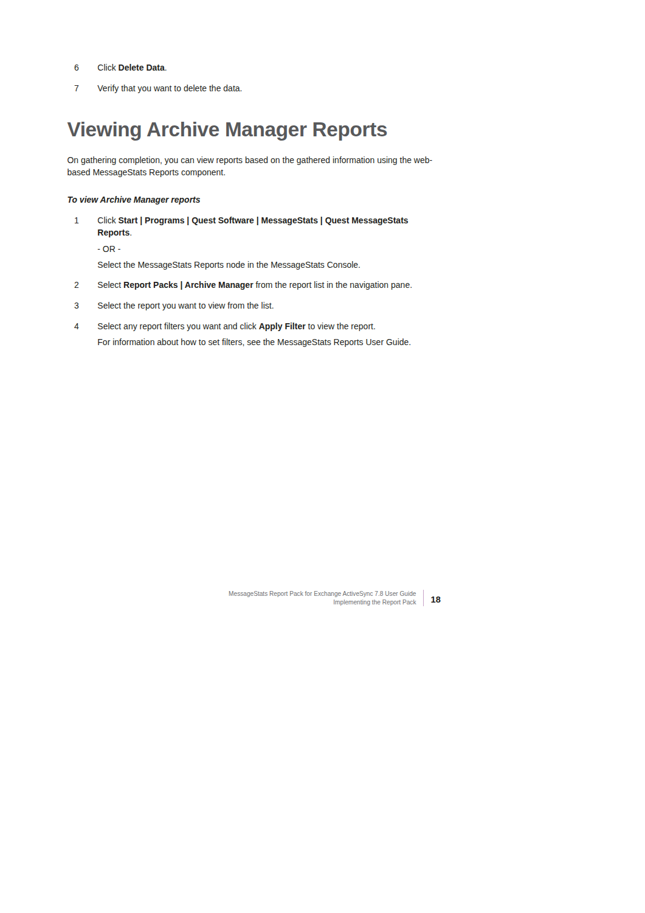6 Click Delete Data.
7 Verify that you want to delete the data.
Viewing Archive Manager Reports
On gathering completion, you can view reports based on the gathered information using the web-based MessageStats Reports component.
To view Archive Manager reports
1 Click Start | Programs | Quest Software | MessageStats | Quest MessageStats Reports.
- OR -
Select the MessageStats Reports node in the MessageStats Console.
2 Select Report Packs | Archive Manager from the report list in the navigation pane.
3 Select the report you want to view from the list.
4 Select any report filters you want and click Apply Filter to view the report.
For information about how to set filters, see the MessageStats Reports User Guide.
MessageStats Report Pack for Exchange ActiveSync 7.8 User Guide
Implementing the Report Pack
18